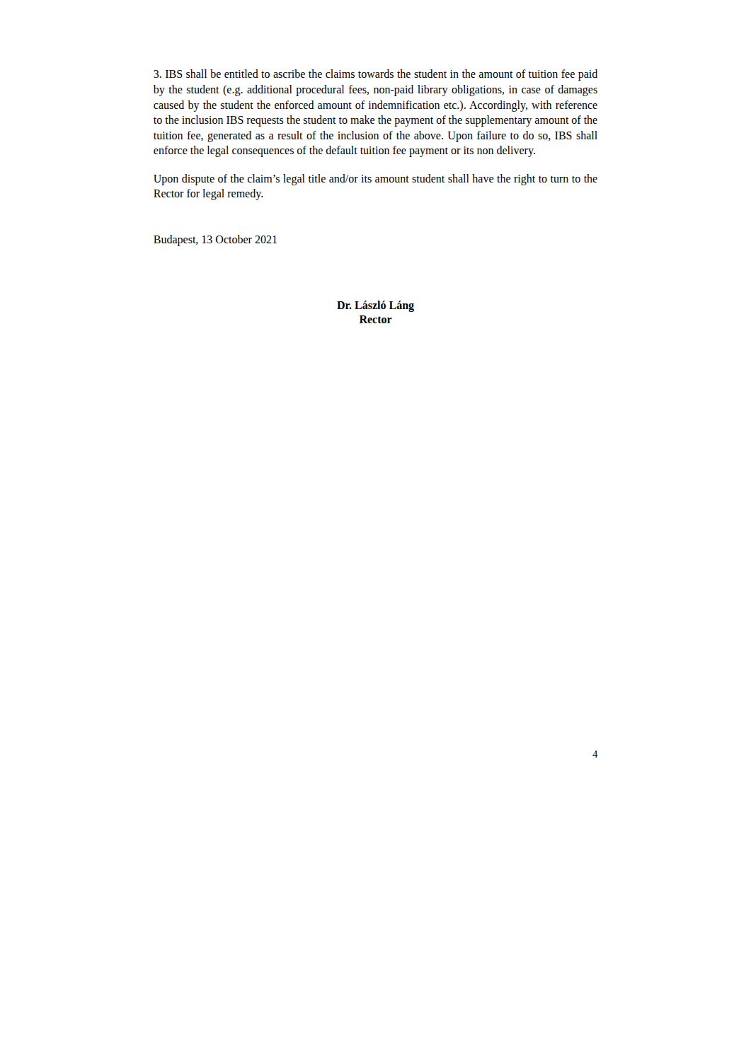3. IBS shall be entitled to ascribe the claims towards the student in the amount of tuition fee paid by the student (e.g. additional procedural fees, non-paid library obligations, in case of damages caused by the student the enforced amount of indemnification etc.). Accordingly, with reference to the inclusion IBS requests the student to make the payment of the supplementary amount of the tuition fee, generated as a result of the inclusion of the above. Upon failure to do so, IBS shall enforce the legal consequences of the default tuition fee payment or its non delivery.
Upon dispute of the claim’s legal title and/or its amount student shall have the right to turn to the Rector for legal remedy.
Budapest, 13 October 2021
Dr. László Láng
Rector
4